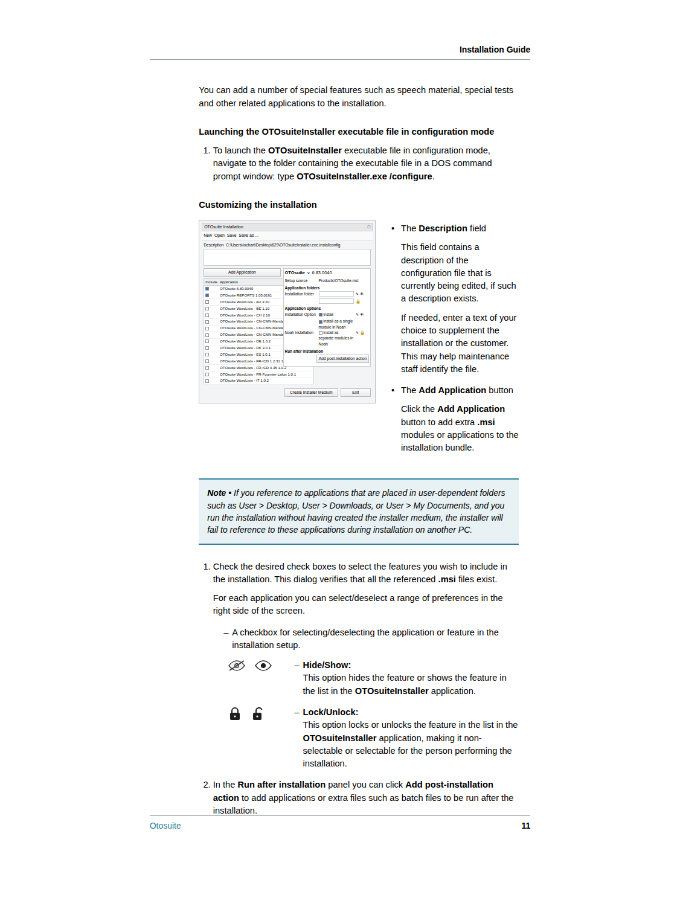Installation Guide
You can add a number of special features such as speech material, special tests and other related applications to the installation.
Launching the OTOsuiteInstaller executable file in configuration mode
To launch the OTOsuiteInstaller executable file in configuration mode, navigate to the folder containing the executable file in a DOS command prompt window: type OTOsuiteInstaller.exe /configure.
Customizing the installation
OTOsuite Installation□
New Open Save Save as ...
Description C:\Users\lochart\Desktop\629\OTOsuiteInstaller.exe.installconfig
Add Application
| Include | Application |
| --- | --- |
| | OTOsuite 6.83.0040 |
| | OTOsuite REPORTS 1.05.0161 |
| | OTOsuite WordLists - AU 3.20 |
| | OTOsuite WordLists - BE 1.10 |
| | OTOsuite WordLists - CH 2.10 |
| | OTOsuite WordLists - CN-CMN-Mandarin 001 1.0.2 |
| | OTOsuite WordLists - CN-CMN-Mandarin Tongren 1.0.4 |
| | OTOsuite WordLists - CN-CMN-Mandarin 1.0.3 |
| | OTOsuite WordLists - DE 1.0.2 |
| | OTOsuite WordLists - DK 3.0.1 |
| | OTOsuite WordLists - ES 1.0.1 |
| | OTOsuite WordLists - FR-ICD 1.2.31 1.0.2 |
| | OTOsuite WordLists - FR-ICD 4.35 1.0.2 |
| | OTOsuite WordLists - FR-Fournier-Lafon 1.0.1 |
| | OTOsuite WordLists - IT 1.0.2 |
OTOsuite v. 6.83.0040
Setup source
Products\OTOsuite.msi
Application folders
Installation folder
✎ 👁
🔒
Application options
Installation Option
Install
✎ 👁
Noah installation
Install as a single module in Noah
Install as separate modules in Noah
✎ 🔒
Run after installation
Add post-installation action
Create Installer Medium
Exit
The Description field
This field contains a description of the configuration file that is currently being edited, if such a description exists.
If needed, enter a text of your choice to supplement the installation or the customer. This may help maintenance staff identify the file.
The Add Application button
Click the Add Application button to add extra .msi modules or applications to the installation bundle.
Note • If you reference to applications that are placed in user-dependent folders such as User > Desktop, User > Downloads, or User > My Documents, and you run the installation without having created the installer medium, the installer will fail to reference to these applications during installation on another PC.
Check the desired check boxes to select the features you wish to include in the installation. This dialog verifies that all the referenced .msi files exist.
For each application you can select/deselect a range of preferences in the right side of the screen.
A checkbox for selecting/deselecting the application or feature in the installation setup.
Hide/Show:
This option hides the feature or shows the feature in the list in the OTOsuiteInstaller application.
Lock/Unlock:
This option locks or unlocks the feature in the list in the OTOsuiteInstaller application, making it non-selectable or selectable for the person performing the installation.
In the Run after installation panel you can click Add post-installation action to add applications or extra files such as batch files to be run after the installation.
Otosuite
11